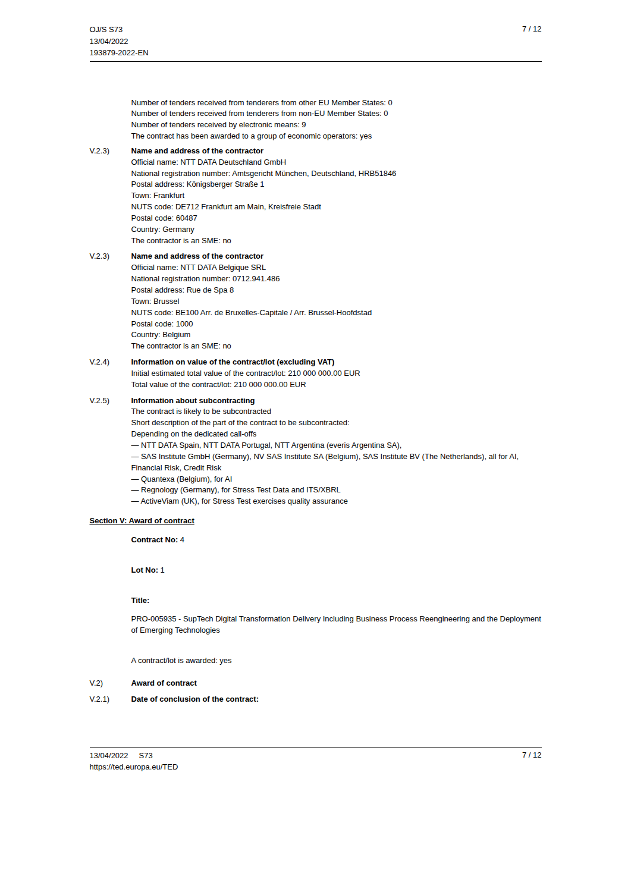OJ/S S73
13/04/2022
193879-2022-EN
7 / 12
Number of tenders received from tenderers from other EU Member States: 0
Number of tenders received from tenderers from non-EU Member States: 0
Number of tenders received by electronic means: 9
The contract has been awarded to a group of economic operators: yes
V.2.3)
Name and address of the contractor
Official name: NTT DATA Deutschland GmbH
National registration number: Amtsgericht München, Deutschland, HRB51846
Postal address: Königsberger Straße 1
Town: Frankfurt
NUTS code: DE712 Frankfurt am Main, Kreisfreie Stadt
Postal code: 60487
Country: Germany
The contractor is an SME: no
V.2.3)
Name and address of the contractor
Official name: NTT DATA Belgique SRL
National registration number: 0712.941.486
Postal address: Rue de Spa 8
Town: Brussel
NUTS code: BE100 Arr. de Bruxelles-Capitale / Arr. Brussel-Hoofdstad
Postal code: 1000
Country: Belgium
The contractor is an SME: no
V.2.4)
Information on value of the contract/lot (excluding VAT)
Initial estimated total value of the contract/lot: 210 000 000.00 EUR
Total value of the contract/lot: 210 000 000.00 EUR
V.2.5)
Information about subcontracting
The contract is likely to be subcontracted
Short description of the part of the contract to be subcontracted:
Depending on the dedicated call-offs
— NTT DATA Spain, NTT DATA Portugal, NTT Argentina (everis Argentina SA),
— SAS Institute GmbH (Germany), NV SAS Institute SA (Belgium), SAS Institute BV (The Netherlands), all for AI, Financial Risk, Credit Risk
— Quantexa (Belgium), for AI
— Regnology (Germany), for Stress Test Data and ITS/XBRL
— ActiveViam (UK), for Stress Test exercises quality assurance
Section V: Award of contract
Contract No: 4
Lot No: 1
Title:
PRO-005935 - SupTech Digital Transformation Delivery Including Business Process Reengineering and the Deployment of Emerging Technologies
A contract/lot is awarded: yes
V.2)
Award of contract
V.2.1)
Date of conclusion of the contract:
13/04/2022 S73
https://ted.europa.eu/TED
7 / 12